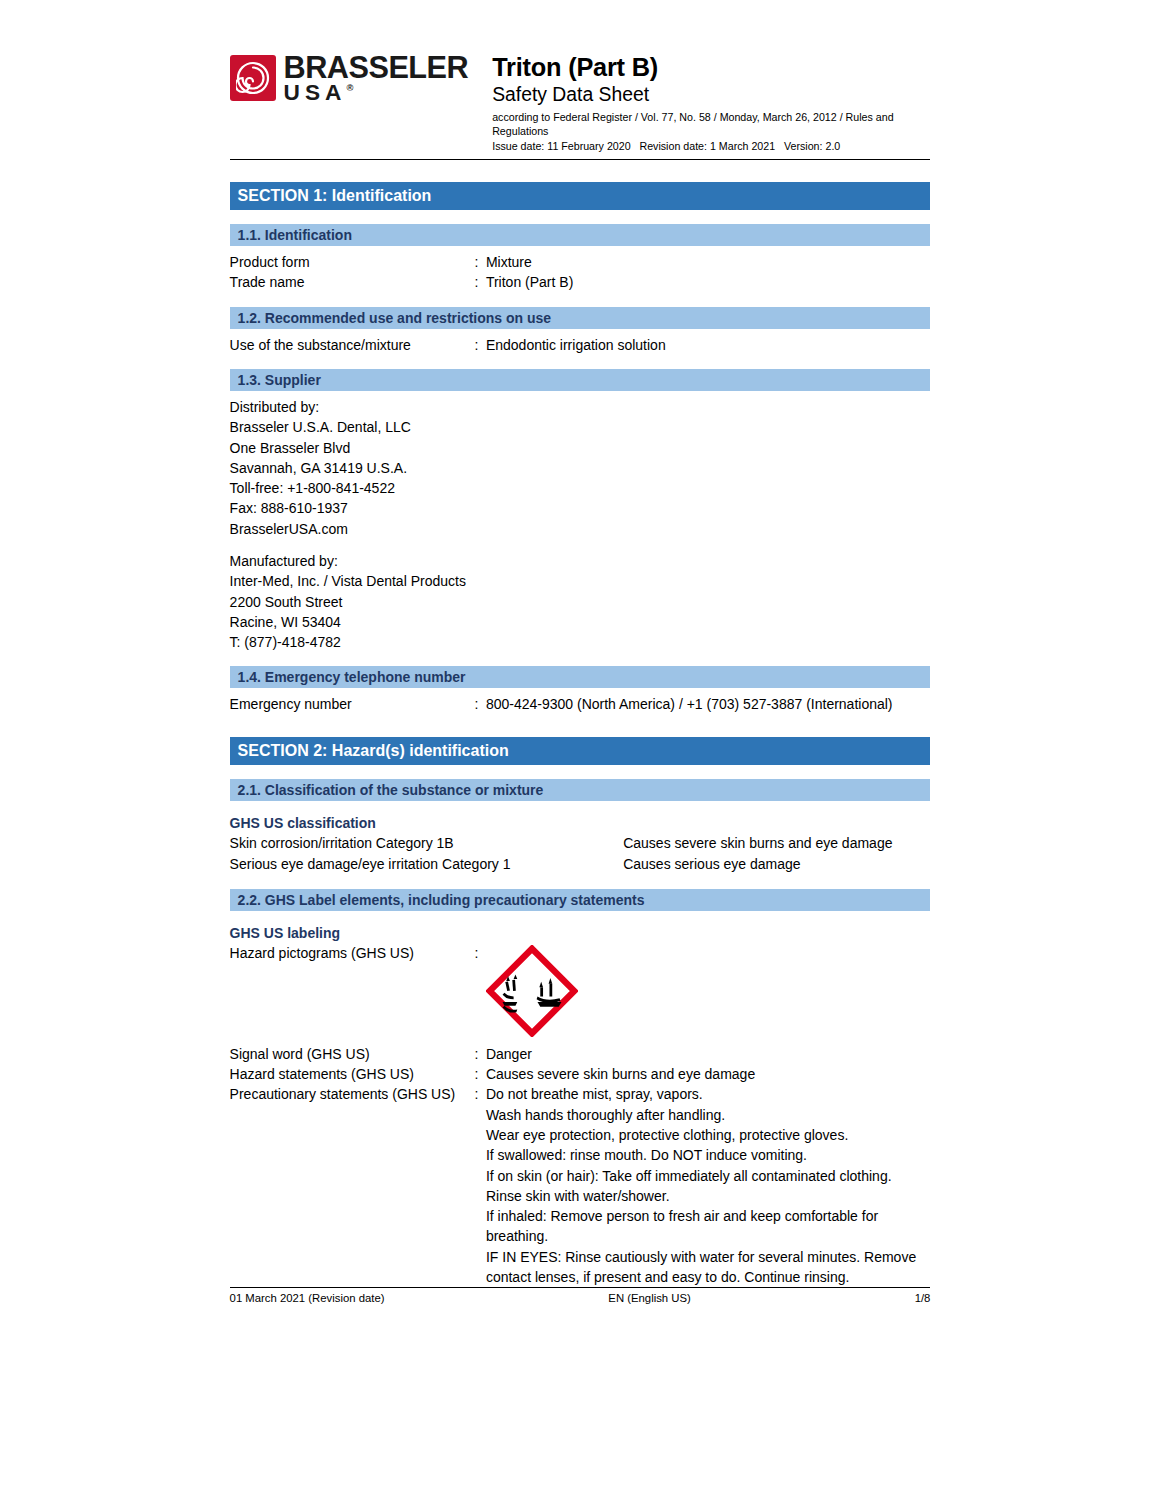BRASSELER
USA®
Triton (Part B)
Safety Data Sheet
according to Federal Register / Vol. 77, No. 58 / Monday, March 26, 2012 / Rules and Regulations
Issue date: 11 February 2020 Revision date: 1 March 2021 Version: 2.0
SECTION 1: Identification
1.1. Identification
Product form
:
Mixture
Trade name
:
Triton (Part B)
1.2. Recommended use and restrictions on use
Use of the substance/mixture
:
Endodontic irrigation solution
1.3. Supplier
Distributed by: Brasseler U.S.A. Dental, LLC One Brasseler Blvd Savannah, GA 31419 U.S.A. Toll-free: +1-800-841-4522 Fax: 888-610-1937 BrasselerUSA.com
Manufactured by: Inter-Med, Inc. / Vista Dental Products 2200 South Street Racine, WI 53404 T: (877)-418-4782
1.4. Emergency telephone number
Emergency number
:
800-424-9300 (North America) / +1 (703) 527-3887 (International)
SECTION 2: Hazard(s) identification
2.1. Classification of the substance or mixture
GHS US classification
Skin corrosion/irritation Category 1B
Causes severe skin burns and eye damage
Serious eye damage/eye irritation Category 1
Causes serious eye damage
2.2. GHS Label elements, including precautionary statements
GHS US labeling
Hazard pictograms (GHS US)
:
Signal word (GHS US)
:
Danger
Hazard statements (GHS US)
:
Causes severe skin burns and eye damage
Precautionary statements (GHS US)
:
Do not breathe mist, spray, vapors.
Wash hands thoroughly after handling.
Wear eye protection, protective clothing, protective gloves.
If swallowed: rinse mouth. Do NOT induce vomiting.
If on skin (or hair): Take off immediately all contaminated clothing. Rinse skin with water/shower.
If inhaled: Remove person to fresh air and keep comfortable for breathing.
IF IN EYES: Rinse cautiously with water for several minutes. Remove contact lenses, if present and easy to do. Continue rinsing.
01 March 2021 (Revision date)
EN (English US)
1/8